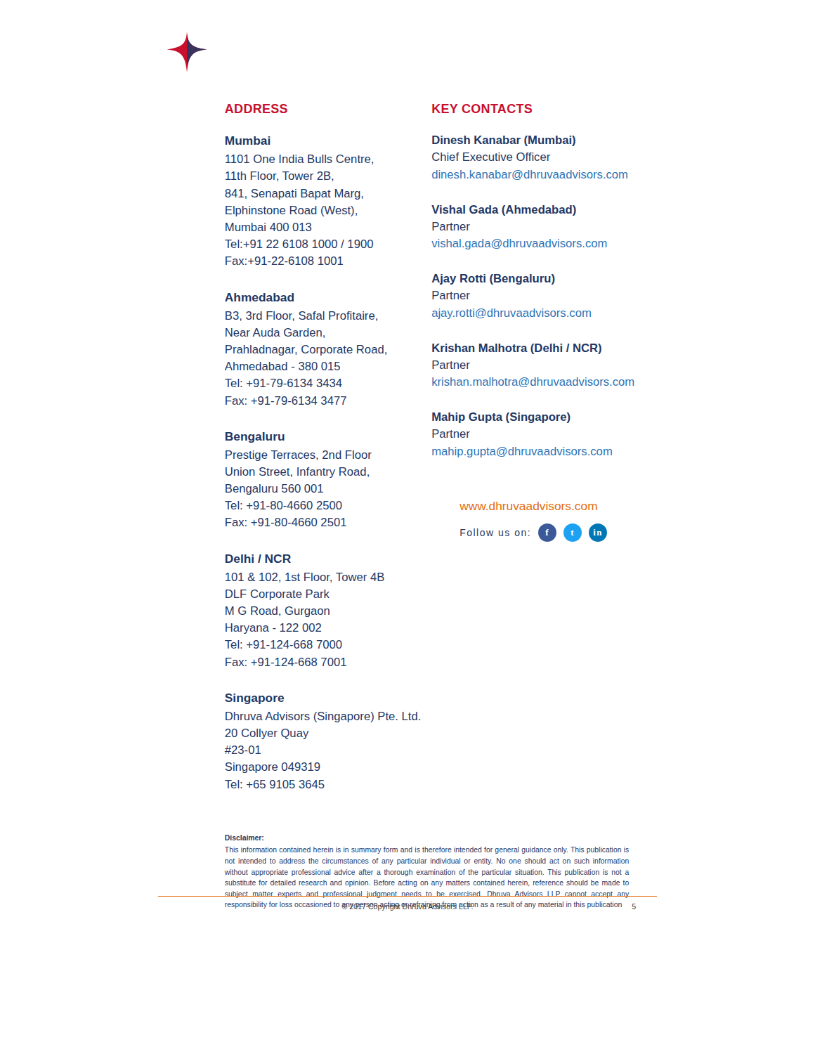ADDRESS
Mumbai
1101 One India Bulls Centre, 11th Floor, Tower 2B, 841, Senapati Bapat Marg, Elphinstone Road (West), Mumbai 400 013 Tel:+91 22 6108 1000 / 1900 Fax:+91-22-6108 1001
Ahmedabad
B3, 3rd Floor, Safal Profitaire, Near Auda Garden, Prahladnagar, Corporate Road, Ahmedabad - 380 015 Tel: +91-79-6134 3434 Fax: +91-79-6134 3477
Bengaluru
Prestige Terraces, 2nd Floor Union Street, Infantry Road, Bengaluru 560 001 Tel: +91-80-4660 2500 Fax: +91-80-4660 2501
Delhi / NCR
101 & 102, 1st Floor, Tower 4B DLF Corporate Park M G Road, Gurgaon Haryana - 122 002 Tel: +91-124-668 7000 Fax: +91-124-668 7001
Singapore
Dhruva Advisors (Singapore) Pte. Ltd. 20 Collyer Quay #23-01 Singapore 049319 Tel: +65 9105 3645
KEY CONTACTS
Dinesh Kanabar (Mumbai) Chief Executive Officer dinesh.kanabar@dhruvaadvisors.com
Vishal Gada (Ahmedabad) Partner vishal.gada@dhruvaadvisors.com
Ajay Rotti (Bengaluru) Partner ajay.rotti@dhruvaadvisors.com
Krishan Malhotra (Delhi / NCR) Partner krishan.malhotra@dhruvaadvisors.com
Mahip Gupta (Singapore) Partner mahip.gupta@dhruvaadvisors.com
www.dhruvaadvisors.com
Follow us on: f t in
Disclaimer: This information contained herein is in summary form and is therefore intended for general guidance only. This publication is not intended to address the circumstances of any particular individual or entity. No one should act on such information without appropriate professional advice after a thorough examination of the particular situation. This publication is not a substitute for detailed research and opinion. Before acting on any matters contained herein, reference should be made to subject matter experts and professional judgment needs to be exercised. Dhruva Advisors LLP cannot accept any responsibility for loss occasioned to any person acting or refraining from action as a result of any material in this publication
© 2017 Copyright Dhruva Advisors LLP. 5